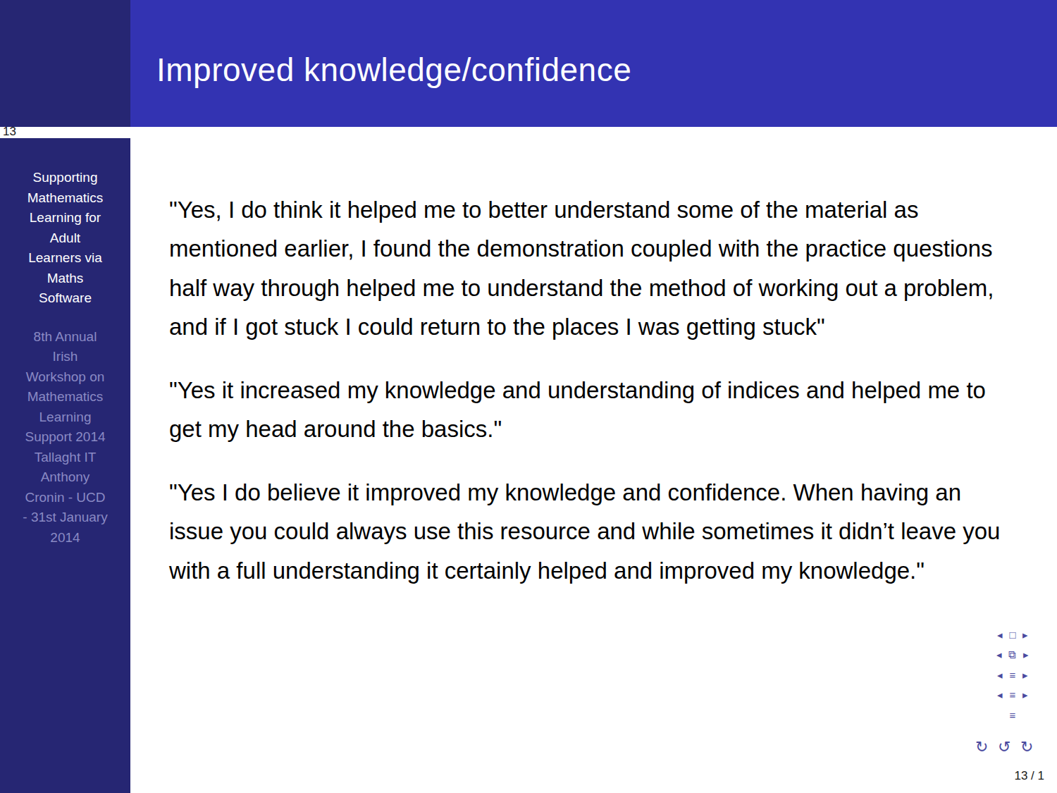Improved knowledge/confidence
13
Supporting
Mathematics
Learning for
Adult
Learners via
Maths
Software
8th Annual
Irish
Workshop on
Mathematics
Learning
Support 2014
Tallaght IT
Anthony
Cronin - UCD
- 31st January
2014
"Yes, I do think it helped me to better understand some of the material as mentioned earlier, I found the demonstration coupled with the practice questions half way through helped me to understand the method of working out a problem, and if I got stuck I could return to the places I was getting stuck"
"Yes it increased my knowledge and understanding of indices and helped me to get my head around the basics."
"Yes I do believe it improved my knowledge and confidence. When having an issue you could always use this resource and while sometimes it didn’t leave you with a full understanding it certainly helped and improved my knowledge."
◂ □ ▸
◂ ⧉ ▸
◂ ≡ ▸
◂ ≡ ▸
≡
↻ ↺ ↻
13 / 1